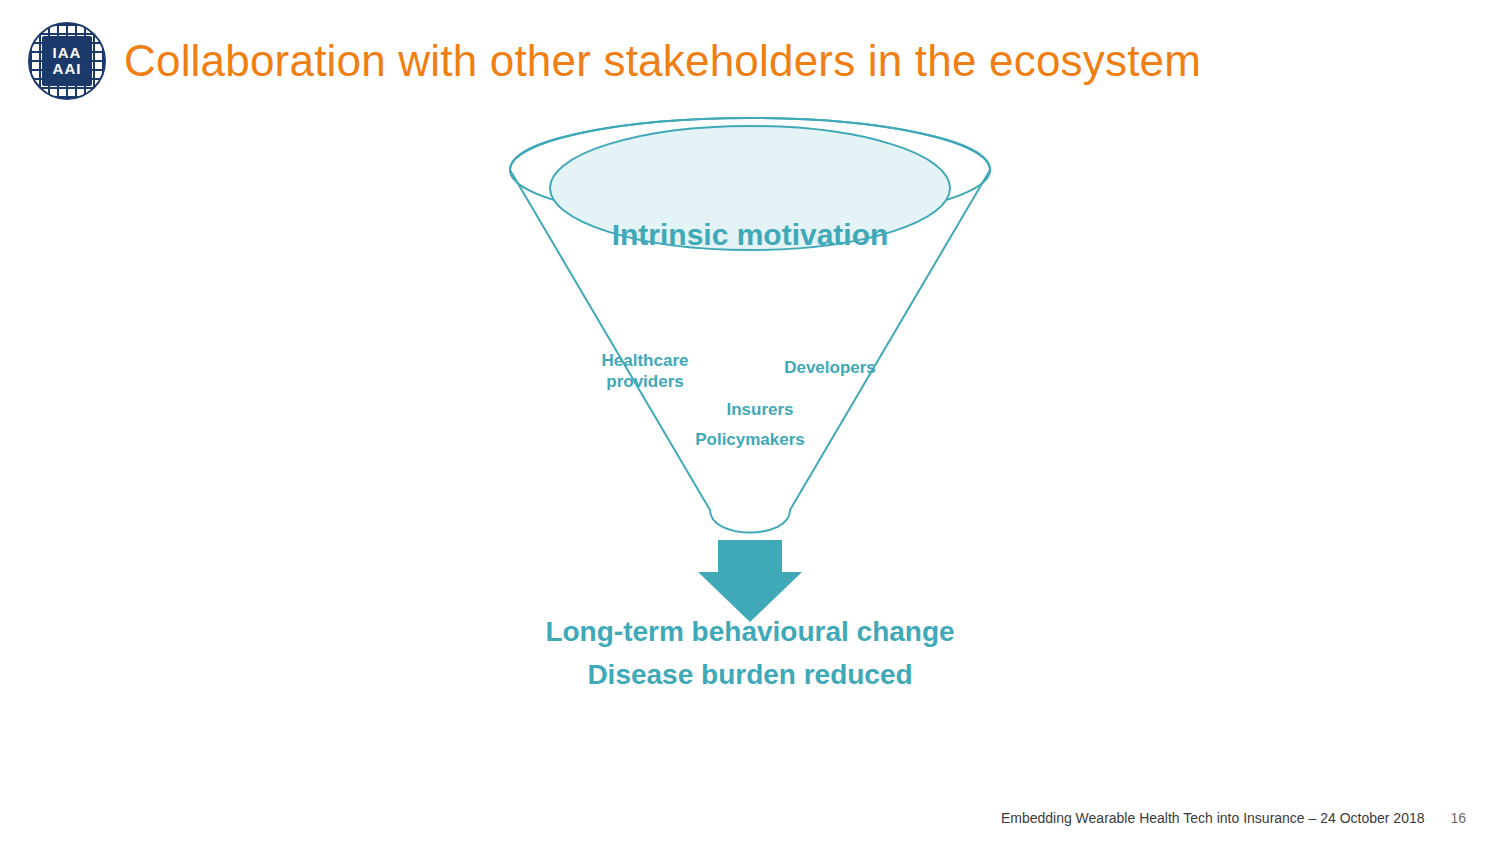IAA AAI
Collaboration with other stakeholders in the ecosystem
Intrinsic motivation
Healthcare
providers
Developers
Insurers
Policymakers
Long-term behavioural change
Disease burden reduced
Embedding Wearable Health Tech into Insurance – 24 October 2018 16